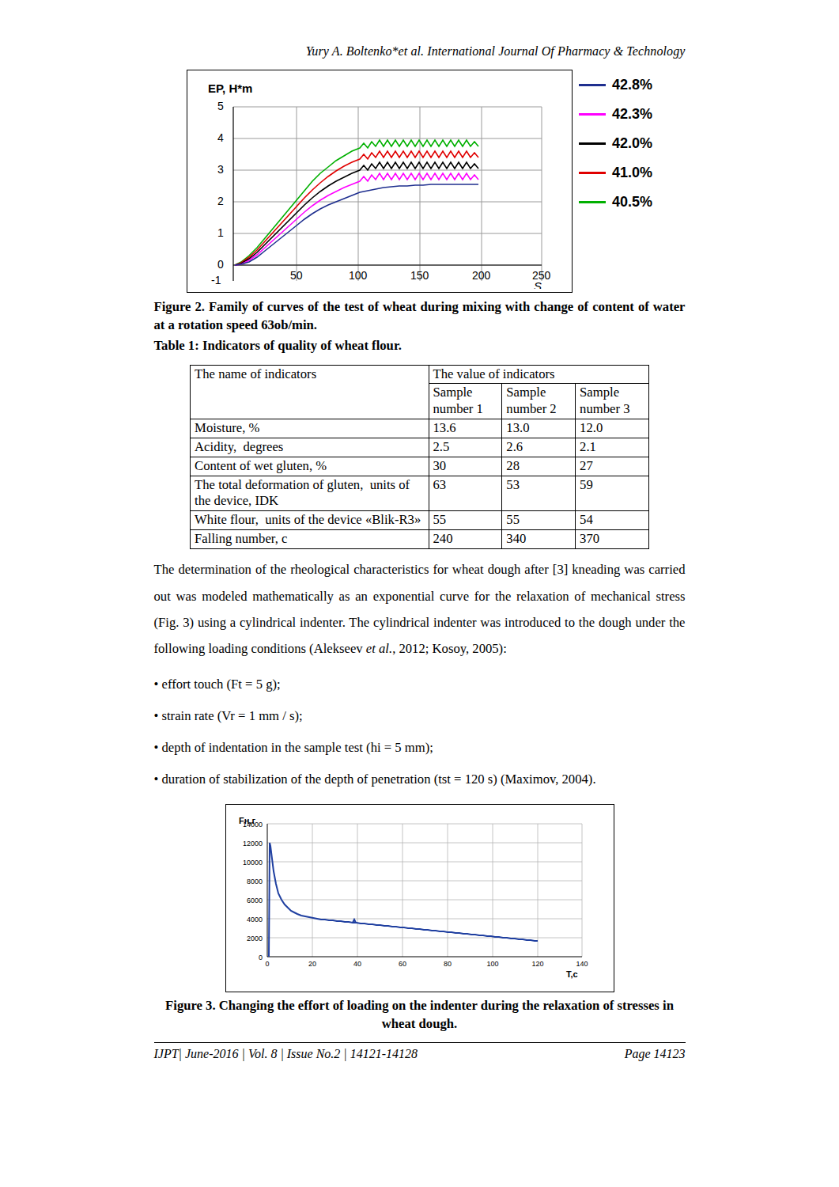Yury A. Boltenko*et al. International Journal Of Pharmacy & Technology
EP, H*m 5 4 3 2 1 0 -1 50 100 150 200 250 S
42.8%
42.3%
42.0%
41.0%
40.5%
Figure 2. Family of curves of the test of wheat during mixing with change of content of water at a rotation speed 63ob/min.
Table 1: Indicators of quality of wheat flour.
| The name of indicators | The value of indicators |
| Sample number 1 | Sample number 2 | Sample number 3 |
| Moisture, % | 13.6 | 13.0 | 12.0 |
| Acidity, degrees | 2.5 | 2.6 | 2.1 |
| Content of wet gluten, % | 30 | 28 | 27 |
| The total deformation of gluten, units of the device, IDK | 63 | 53 | 59 |
| White flour, units of the device «Blik-R3» | 55 | 55 | 54 |
| Falling number, c | 240 | 340 | 370 |
The determination of the rheological characteristics for wheat dough after [3] kneading was carried out was modeled mathematically as an exponential curve for the relaxation of mechanical stress (Fig. 3) using a cylindrical indenter. The cylindrical indenter was introduced to the dough under the following loading conditions (Alekseev et al., 2012; Kosoy, 2005):
effort touch (Ft = 5 g);
strain rate (Vr = 1 mm / s);
depth of indentation in the sample test (hi = 5 mm);
duration of stabilization of the depth of penetration (tst = 120 s) (Maximov, 2004).
Fн,г 14000 12000 10000 8000 6000 4000 2000 0 0 20 40 60 80 100 120 140 T,c
Figure 3. Changing the effort of loading on the indenter during the relaxation of stresses in wheat dough.
IJPT| June-2016 | Vol. 8 | Issue No.2 | 14121-14128
Page 14123